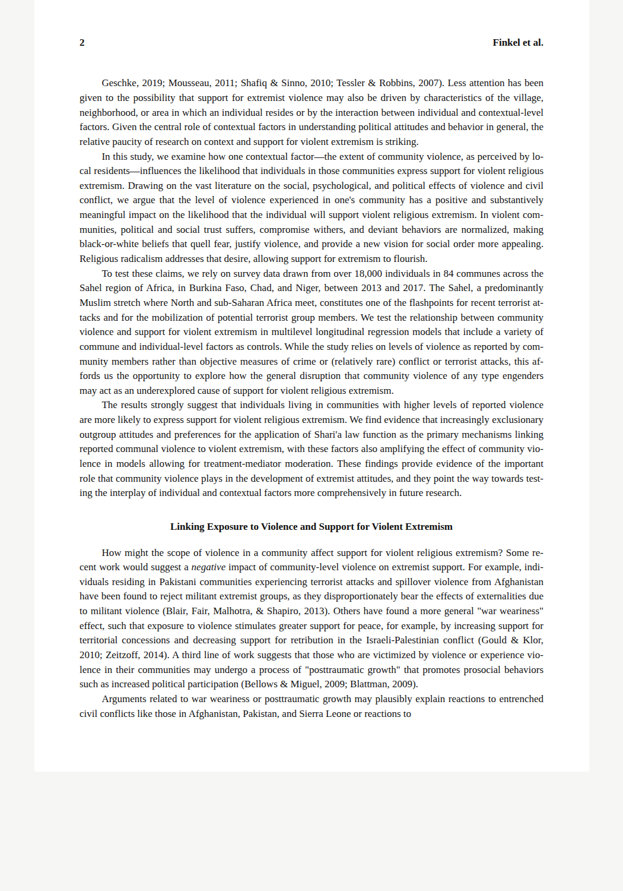2 Finkel et al.
Geschke, 2019; Mousseau, 2011; Shafiq & Sinno, 2010; Tessler & Robbins, 2007). Less attention has been given to the possibility that support for extremist violence may also be driven by characteristics of the village, neighborhood, or area in which an individual resides or by the interaction between individual and contextual-level factors. Given the central role of contextual factors in understanding political attitudes and behavior in general, the relative paucity of research on context and support for violent extremism is striking.
In this study, we examine how one contextual factor—the extent of community violence, as perceived by local residents—influences the likelihood that individuals in those communities express support for violent religious extremism. Drawing on the vast literature on the social, psychological, and political effects of violence and civil conflict, we argue that the level of violence experienced in one's community has a positive and substantively meaningful impact on the likelihood that the individual will support violent religious extremism. In violent communities, political and social trust suffers, compromise withers, and deviant behaviors are normalized, making black-or-white beliefs that quell fear, justify violence, and provide a new vision for social order more appealing. Religious radicalism addresses that desire, allowing support for extremism to flourish.
To test these claims, we rely on survey data drawn from over 18,000 individuals in 84 communes across the Sahel region of Africa, in Burkina Faso, Chad, and Niger, between 2013 and 2017. The Sahel, a predominantly Muslim stretch where North and sub-Saharan Africa meet, constitutes one of the flashpoints for recent terrorist attacks and for the mobilization of potential terrorist group members. We test the relationship between community violence and support for violent extremism in multilevel longitudinal regression models that include a variety of commune and individual-level factors as controls. While the study relies on levels of violence as reported by community members rather than objective measures of crime or (relatively rare) conflict or terrorist attacks, this affords us the opportunity to explore how the general disruption that community violence of any type engenders may act as an underexplored cause of support for violent religious extremism.
The results strongly suggest that individuals living in communities with higher levels of reported violence are more likely to express support for violent religious extremism. We find evidence that increasingly exclusionary outgroup attitudes and preferences for the application of Shari'a law function as the primary mechanisms linking reported communal violence to violent extremism, with these factors also amplifying the effect of community violence in models allowing for treatment-mediator moderation. These findings provide evidence of the important role that community violence plays in the development of extremist attitudes, and they point the way towards testing the interplay of individual and contextual factors more comprehensively in future research.
Linking Exposure to Violence and Support for Violent Extremism
How might the scope of violence in a community affect support for violent religious extremism? Some recent work would suggest a negative impact of community-level violence on extremist support. For example, individuals residing in Pakistani communities experiencing terrorist attacks and spillover violence from Afghanistan have been found to reject militant extremist groups, as they disproportionately bear the effects of externalities due to militant violence (Blair, Fair, Malhotra, & Shapiro, 2013). Others have found a more general "war weariness" effect, such that exposure to violence stimulates greater support for peace, for example, by increasing support for territorial concessions and decreasing support for retribution in the Israeli-Palestinian conflict (Gould & Klor, 2010; Zeitzoff, 2014). A third line of work suggests that those who are victimized by violence or experience violence in their communities may undergo a process of "posttraumatic growth" that promotes prosocial behaviors such as increased political participation (Bellows & Miguel, 2009; Blattman, 2009).
Arguments related to war weariness or posttraumatic growth may plausibly explain reactions to entrenched civil conflicts like those in Afghanistan, Pakistan, and Sierra Leone or reactions to